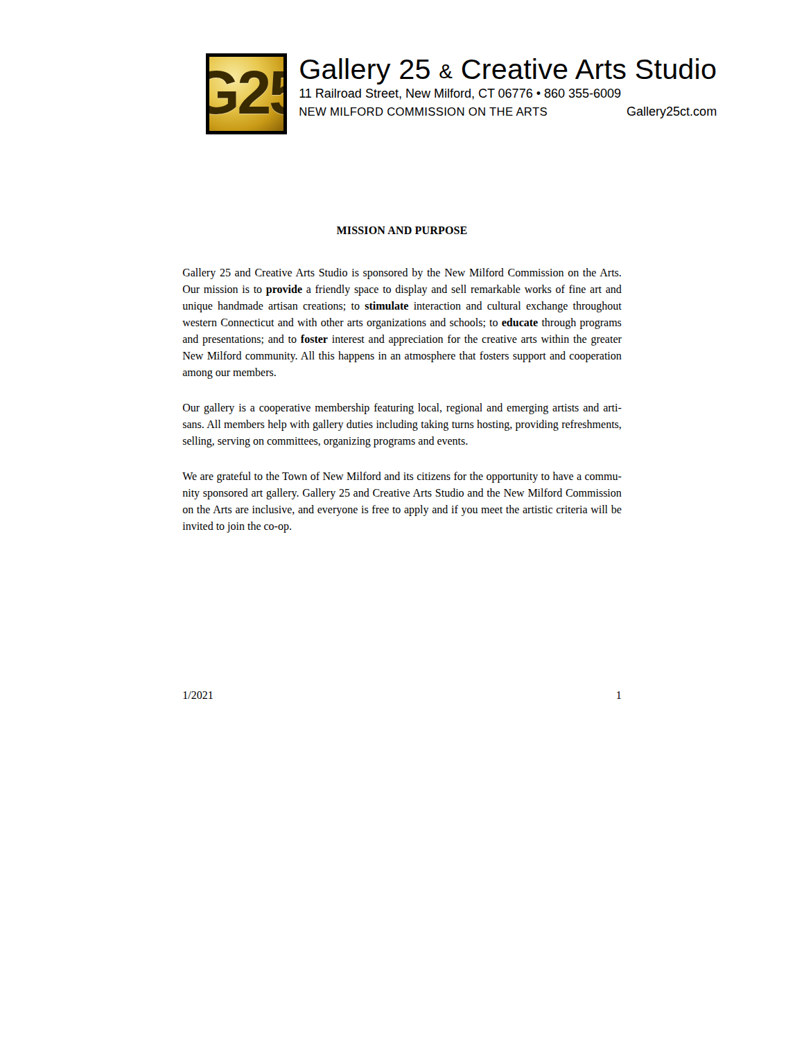G25
Gallery 25 & Creative Arts Studio
11 Railroad Street, New Milford, CT 06776 • 860 355-6009
NEW MILFORD COMMISSION ON THE ARTS Gallery25ct.com
MISSION AND PURPOSE
Gallery 25 and Creative Arts Studio is sponsored by the New Milford Commission on the Arts. Our mission is to provide a friendly space to display and sell remarkable works of fine art and unique handmade artisan creations; to stimulate interaction and cultural exchange throughout western Connecticut and with other arts organizations and schools; to educate through programs and presentations; and to foster interest and appreciation for the creative arts within the greater New Milford community. All this happens in an atmosphere that fosters support and cooperation among our members.
Our gallery is a cooperative membership featuring local, regional and emerging artists and artisans. All members help with gallery duties including taking turns hosting, providing refreshments, selling, serving on committees, organizing programs and events.
We are grateful to the Town of New Milford and its citizens for the opportunity to have a community sponsored art gallery. Gallery 25 and Creative Arts Studio and the New Milford Commission on the Arts are inclusive, and everyone is free to apply and if you meet the artistic criteria will be invited to join the co-op.
1/2021 1